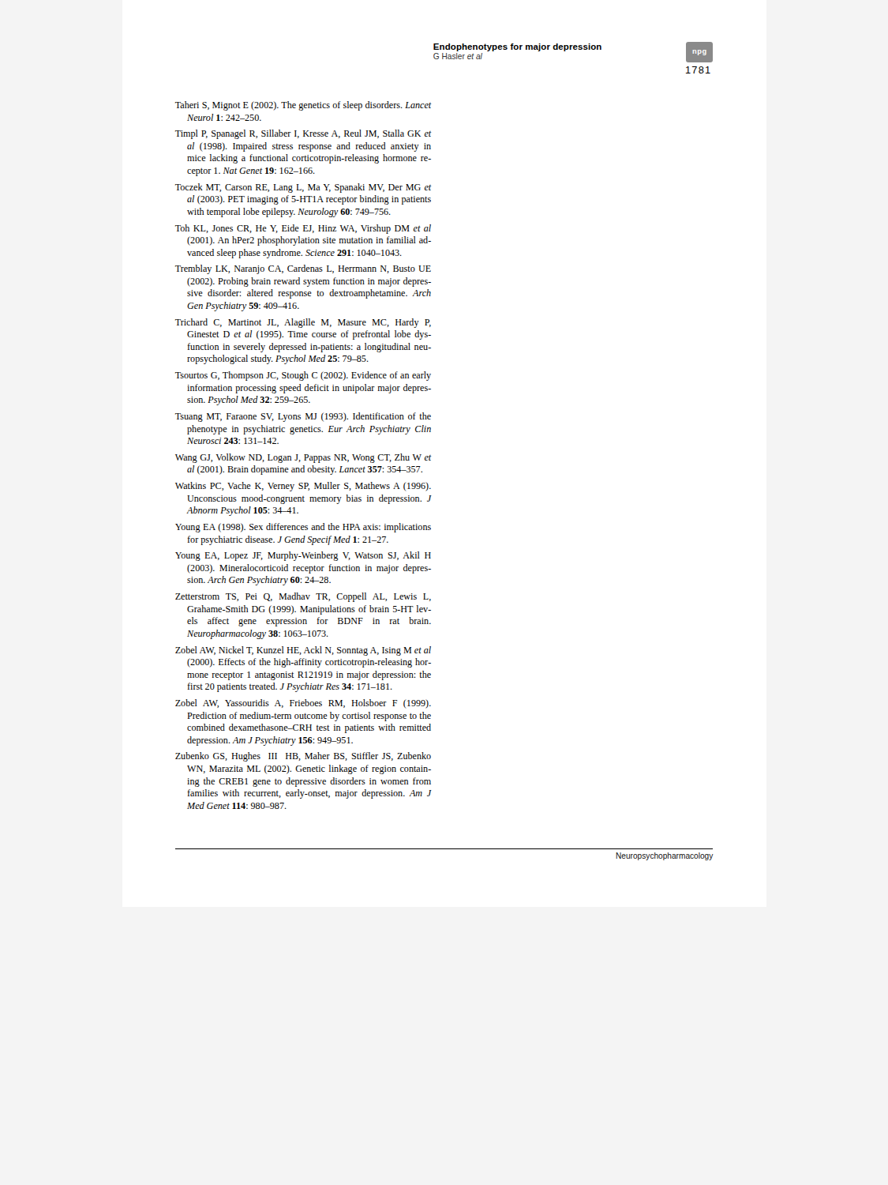Endophenotypes for major depression
G Hasler et al
npg
1781
Taheri S, Mignot E (2002). The genetics of sleep disorders. Lancet Neurol 1: 242–250.
Timpl P, Spanagel R, Sillaber I, Kresse A, Reul JM, Stalla GK et al (1998). Impaired stress response and reduced anxiety in mice lacking a functional corticotropin-releasing hormone receptor 1. Nat Genet 19: 162–166.
Toczek MT, Carson RE, Lang L, Ma Y, Spanaki MV, Der MG et al (2003). PET imaging of 5-HT1A receptor binding in patients with temporal lobe epilepsy. Neurology 60: 749–756.
Toh KL, Jones CR, He Y, Eide EJ, Hinz WA, Virshup DM et al (2001). An hPer2 phosphorylation site mutation in familial advanced sleep phase syndrome. Science 291: 1040–1043.
Tremblay LK, Naranjo CA, Cardenas L, Herrmann N, Busto UE (2002). Probing brain reward system function in major depressive disorder: altered response to dextroamphetamine. Arch Gen Psychiatry 59: 409–416.
Trichard C, Martinot JL, Alagille M, Masure MC, Hardy P, Ginestet D et al (1995). Time course of prefrontal lobe dysfunction in severely depressed in-patients: a longitudinal neuropsychological study. Psychol Med 25: 79–85.
Tsourtos G, Thompson JC, Stough C (2002). Evidence of an early information processing speed deficit in unipolar major depression. Psychol Med 32: 259–265.
Tsuang MT, Faraone SV, Lyons MJ (1993). Identification of the phenotype in psychiatric genetics. Eur Arch Psychiatry Clin Neurosci 243: 131–142.
Wang GJ, Volkow ND, Logan J, Pappas NR, Wong CT, Zhu W et al (2001). Brain dopamine and obesity. Lancet 357: 354–357.
Watkins PC, Vache K, Verney SP, Muller S, Mathews A (1996). Unconscious mood-congruent memory bias in depression. J Abnorm Psychol 105: 34–41.
Young EA (1998). Sex differences and the HPA axis: implications for psychiatric disease. J Gend Specif Med 1: 21–27.
Young EA, Lopez JF, Murphy-Weinberg V, Watson SJ, Akil H (2003). Mineralocorticoid receptor function in major depression. Arch Gen Psychiatry 60: 24–28.
Zetterstrom TS, Pei Q, Madhav TR, Coppell AL, Lewis L, Grahame-Smith DG (1999). Manipulations of brain 5-HT levels affect gene expression for BDNF in rat brain. Neuropharmacology 38: 1063–1073.
Zobel AW, Nickel T, Kunzel HE, Ackl N, Sonntag A, Ising M et al (2000). Effects of the high-affinity corticotropin-releasing hormone receptor 1 antagonist R121919 in major depression: the first 20 patients treated. J Psychiatr Res 34: 171–181.
Zobel AW, Yassouridis A, Frieboes RM, Holsboer F (1999). Prediction of medium-term outcome by cortisol response to the combined dexamethasone–CRH test in patients with remitted depression. Am J Psychiatry 156: 949–951.
Zubenko GS, Hughes III HB, Maher BS, Stiffler JS, Zubenko WN, Marazita ML (2002). Genetic linkage of region containing the CREB1 gene to depressive disorders in women from families with recurrent, early-onset, major depression. Am J Med Genet 114: 980–987.
Neuropsychopharmacology